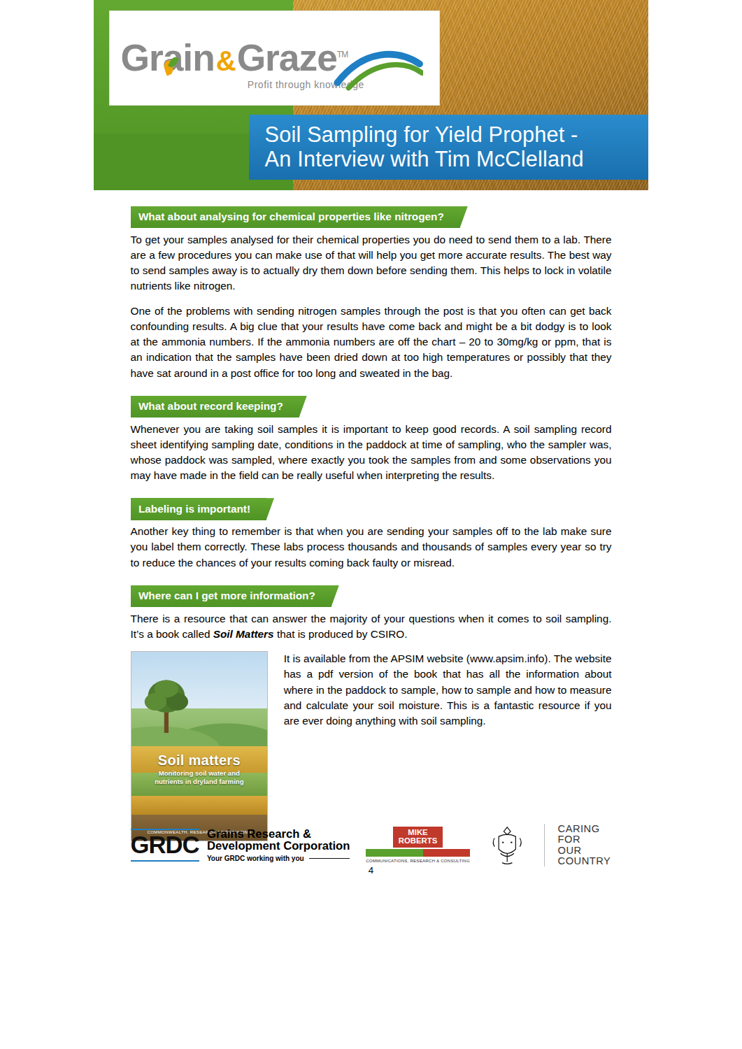Gra in&GrazeTM
Profit through knowledge
Soil Sampling for Yield Prophet -
An Interview with Tim McClelland
What about analysing for chemical properties like nitrogen?
To get your samples analysed for their chemical properties you do need to send them to a lab. There are a few procedures you can make use of that will help you get more accurate results. The best way to send samples away is to actually dry them down before sending them. This helps to lock in volatile nutrients like nitrogen.
One of the problems with sending nitrogen samples through the post is that you often can get back confounding results. A big clue that your results have come back and might be a bit dodgy is to look at the ammonia numbers. If the ammonia numbers are off the chart – 20 to 30mg/kg or ppm, that is an indication that the samples have been dried down at too high temperatures or possibly that they have sat around in a post office for too long and sweated in the bag.
What about record keeping?
Whenever you are taking soil samples it is important to keep good records. A soil sampling record sheet identifying sampling date, conditions in the paddock at time of sampling, who the sampler was, whose paddock was sampled, where exactly you took the samples from and some observations you may have made in the field can be really useful when interpreting the results.
Labeling is important!
Another key thing to remember is that when you are sending your samples off to the lab make sure you label them correctly. These labs process thousands and thousands of samples every year so try to reduce the chances of your results coming back faulty or misread.
Where can I get more information?
There is a resource that can answer the majority of your questions when it comes to soil sampling. It’s a book called Soil Matters that is produced by CSIRO.
Soil matters
Monitoring soil water and
nutrients in dryland farming
Commonwealth, Research & Consulting
It is available from the APSIM website (www.apsim.info). The website has a pdf version of the book that has all the information about where in the paddock to sample, how to sample and how to measure and calculate your soil moisture. This is a fantastic resource if you are ever doing anything with soil sampling.
GRDC
Grains Research &
Development Corporation
Your GRDC working with you
MIKE
ROBERTS
Communications, Research & Consulting
CARING
FOR
OUR
COUNTRY
4